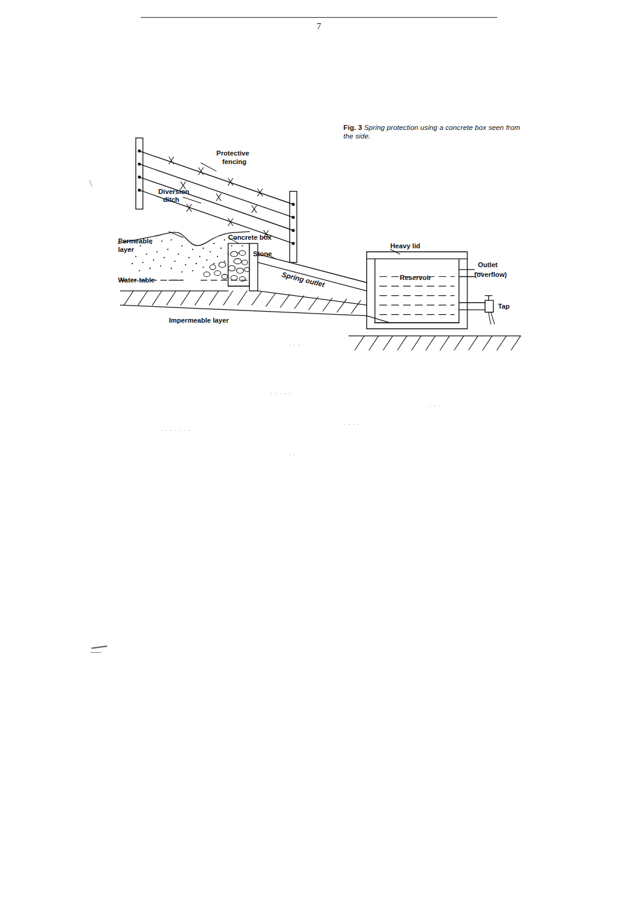7
Fig. 3 Spring protection using a concrete box seen from the side.
Protective fencing Diversion ditch Permeable layer Water-table Concrete box Stone Spring outlet Impermeable layer Heavy lid Reservoir Outlet (overflow) Tap
· · · · · · · · · · · · · · · · · · · · · · · ·